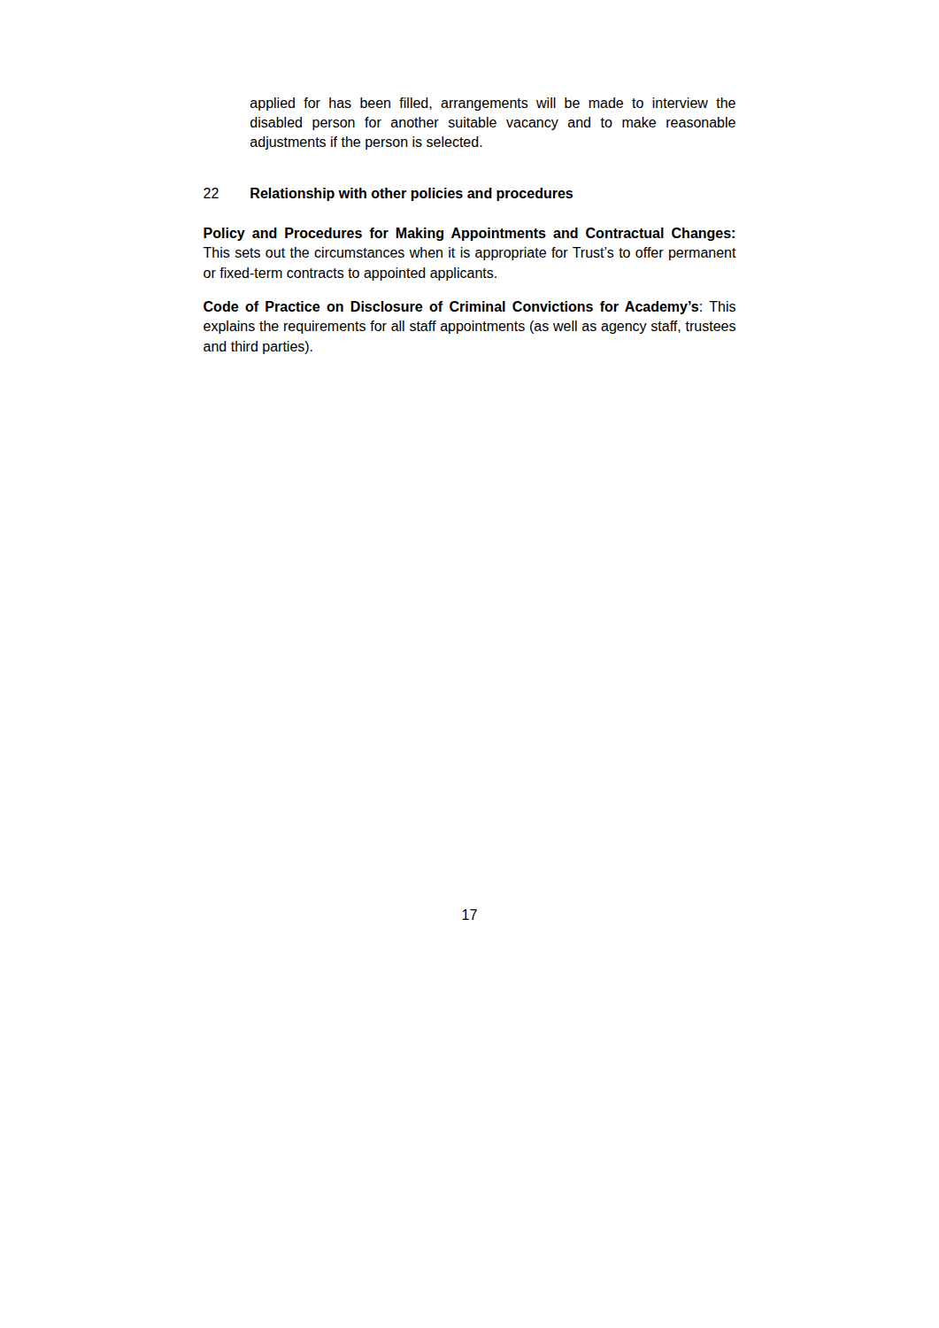applied for has been filled, arrangements will be made to interview the disabled person for another suitable vacancy and to make reasonable adjustments if the person is selected.
22 Relationship with other policies and procedures
Policy and Procedures for Making Appointments and Contractual Changes: This sets out the circumstances when it is appropriate for Trust’s to offer permanent or fixed-term contracts to appointed applicants.
Code of Practice on Disclosure of Criminal Convictions for Academy’s: This explains the requirements for all staff appointments (as well as agency staff, trustees and third parties).
17